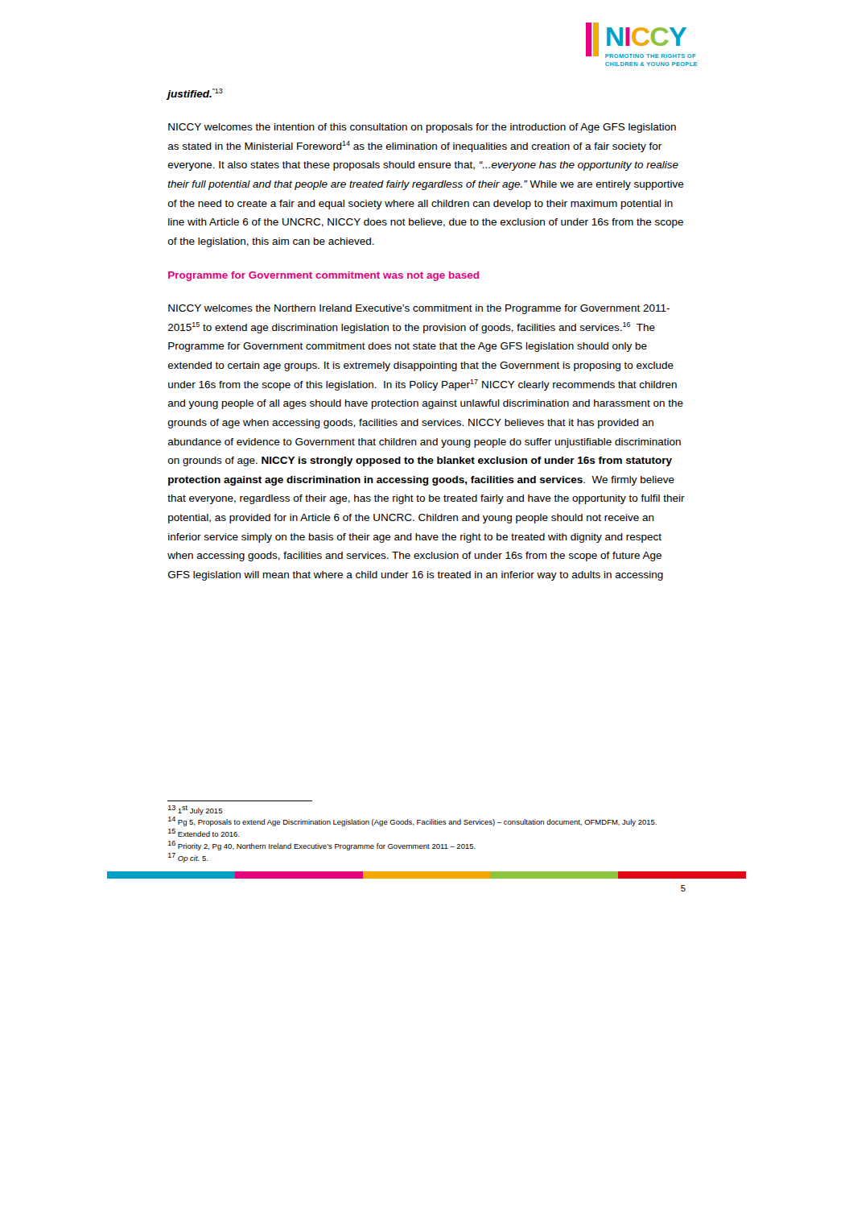NICCY
PROMOTING THE RIGHTS OF
CHILDREN & YOUNG PEOPLE
justified.”13
NICCY welcomes the intention of this consultation on proposals for the introduction of Age GFS legislation as stated in the Ministerial Foreword14 as the elimination of inequalities and creation of a fair society for everyone. It also states that these proposals should ensure that, “...everyone has the opportunity to realise their full potential and that people are treated fairly regardless of their age.” While we are entirely supportive of the need to create a fair and equal society where all children can develop to their maximum potential in line with Article 6 of the UNCRC, NICCY does not believe, due to the exclusion of under 16s from the scope of the legislation, this aim can be achieved.
Programme for Government commitment was not age based
NICCY welcomes the Northern Ireland Executive’s commitment in the Programme for Government 2011-201515 to extend age discrimination legislation to the provision of goods, facilities and services.16 The Programme for Government commitment does not state that the Age GFS legislation should only be extended to certain age groups. It is extremely disappointing that the Government is proposing to exclude under 16s from the scope of this legislation. In its Policy Paper17 NICCY clearly recommends that children and young people of all ages should have protection against unlawful discrimination and harassment on the grounds of age when accessing goods, facilities and services. NICCY believes that it has provided an abundance of evidence to Government that children and young people do suffer unjustifiable discrimination on grounds of age. NICCY is strongly opposed to the blanket exclusion of under 16s from statutory protection against age discrimination in accessing goods, facilities and services. We firmly believe that everyone, regardless of their age, has the right to be treated fairly and have the opportunity to fulfil their potential, as provided for in Article 6 of the UNCRC. Children and young people should not receive an inferior service simply on the basis of their age and have the right to be treated with dignity and respect when accessing goods, facilities and services. The exclusion of under 16s from the scope of future Age GFS legislation will mean that where a child under 16 is treated in an inferior way to adults in accessing
13 1st July 2015
14 Pg 5, Proposals to extend Age Discrimination Legislation (Age Goods, Facilities and Services) – consultation document, OFMDFM, July 2015.
15 Extended to 2016.
16 Priority 2, Pg 40, Northern Ireland Executive’s Programme for Government 2011 – 2015.
17 Op cit. 5.
5